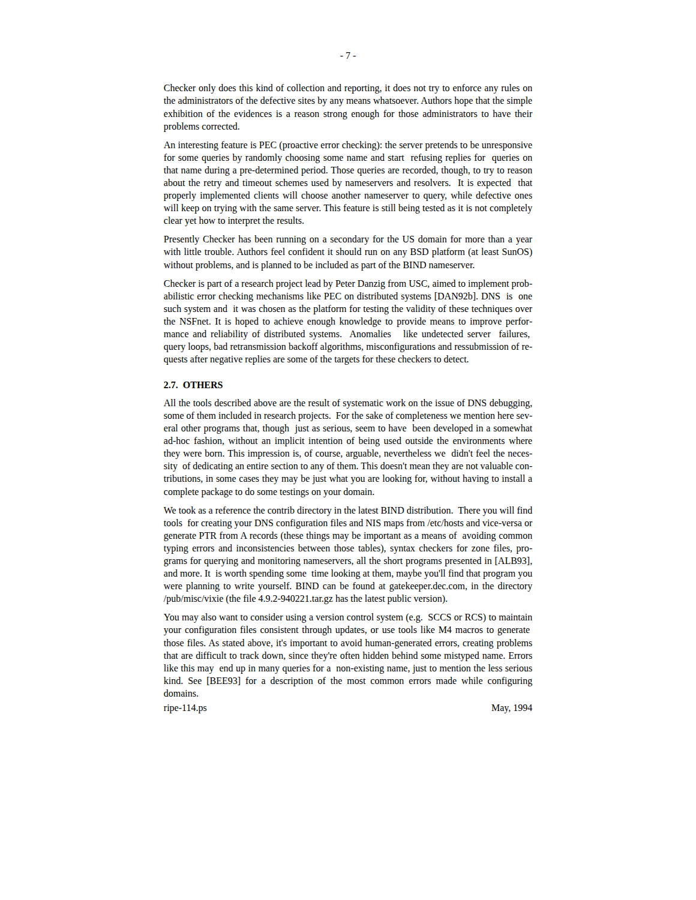- 7 -
Checker only does this kind of collection and reporting, it does not try to enforce any rules on the administrators of the defective sites by any means whatsoever. Authors hope that the simple exhibition of the evidences is a reason strong enough for those administrators to have their problems corrected.
An interesting feature is PEC (proactive error checking): the server pretends to be unresponsive for some queries by randomly choosing some name and start refusing replies for queries on that name during a pre-determined period. Those queries are recorded, though, to try to reason about the retry and timeout schemes used by nameservers and resolvers. It is expected that properly implemented clients will choose another nameserver to query, while defective ones will keep on trying with the same server. This feature is still being tested as it is not completely clear yet how to interpret the results.
Presently Checker has been running on a secondary for the US domain for more than a year with little trouble. Authors feel confident it should run on any BSD platform (at least SunOS) without problems, and is planned to be included as part of the BIND nameserver.
Checker is part of a research project lead by Peter Danzig from USC, aimed to implement probabilistic error checking mechanisms like PEC on distributed systems [DAN92b]. DNS is one such system and it was chosen as the platform for testing the validity of these techniques over the NSFnet. It is hoped to achieve enough knowledge to provide means to improve performance and reliability of distributed systems. Anomalies like undetected server failures, query loops, bad retransmission backoff algorithms, misconfigurations and ressubmission of requests after negative replies are some of the targets for these checkers to detect.
2.7. OTHERS
All the tools described above are the result of systematic work on the issue of DNS debugging, some of them included in research projects. For the sake of completeness we mention here several other programs that, though just as serious, seem to have been developed in a somewhat ad-hoc fashion, without an implicit intention of being used outside the environments where they were born. This impression is, of course, arguable, nevertheless we didn't feel the necessity of dedicating an entire section to any of them. This doesn't mean they are not valuable contributions, in some cases they may be just what you are looking for, without having to install a complete package to do some testings on your domain.
We took as a reference the contrib directory in the latest BIND distribution. There you will find tools for creating your DNS configuration files and NIS maps from /etc/hosts and vice-versa or generate PTR from A records (these things may be important as a means of avoiding common typing errors and inconsistencies between those tables), syntax checkers for zone files, programs for querying and monitoring nameservers, all the short programs presented in [ALB93], and more. It is worth spending some time looking at them, maybe you'll find that program you were planning to write yourself. BIND can be found at gatekeeper.dec.com, in the directory /pub/misc/vixie (the file 4.9.2-940221.tar.gz has the latest public version).
You may also want to consider using a version control system (e.g. SCCS or RCS) to maintain your configuration files consistent through updates, or use tools like M4 macros to generate those files. As stated above, it's important to avoid human-generated errors, creating problems that are difficult to track down, since they're often hidden behind some mistyped name. Errors like this may end up in many queries for a non-existing name, just to mention the less serious kind. See [BEE93] for a description of the most common errors made while configuring domains.
ripe-114.ps
May, 1994